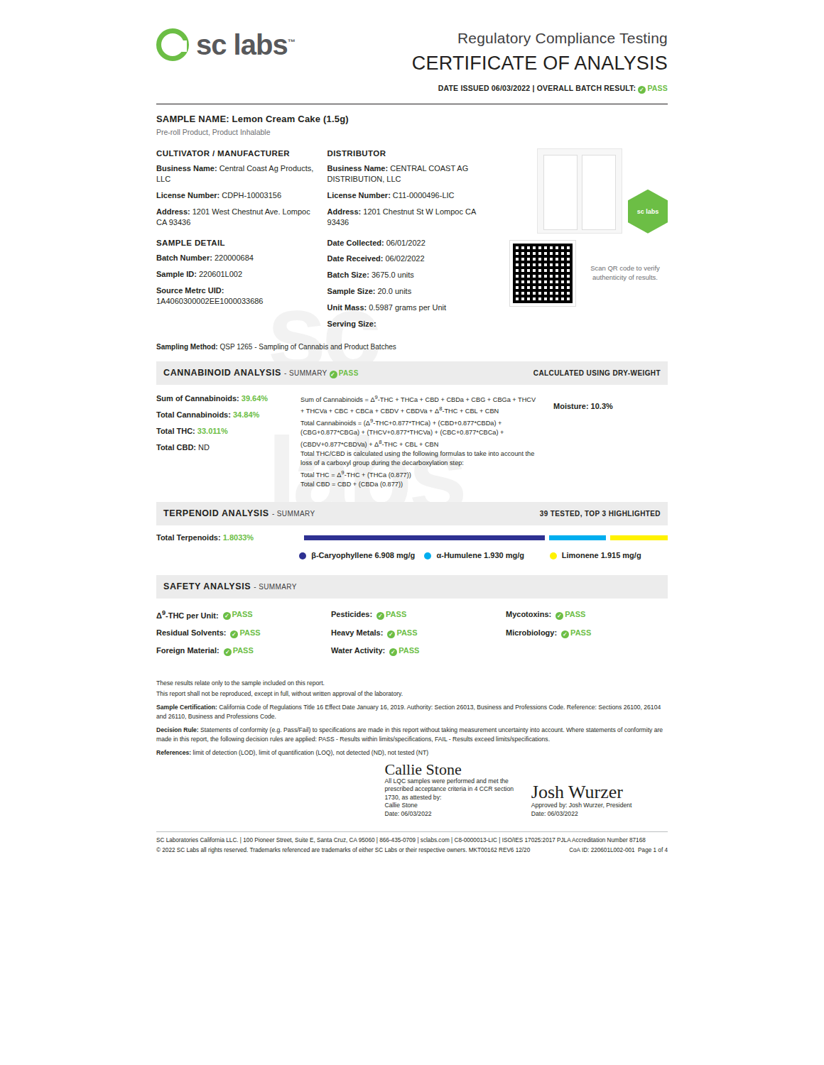sc labs
sc labs™
Regulatory Compliance Testing
CERTIFICATE OF ANALYSIS
DATE ISSUED 06/03/2022 | OVERALL BATCH RESULT: ✓PASS
SAMPLE NAME: Lemon Cream Cake (1.5g)
Pre-roll Product, Product Inhalable
CULTIVATOR / MANUFACTURER
Business Name: Central Coast Ag Products, LLC
License Number: CDPH-10003156
Address: 1201 West Chestnut Ave. Lompoc CA 93436
SAMPLE DETAIL
Batch Number: 220000684
Sample ID: 220601L002
Source Metrc UID:
1A4060300002EE1000033686
DISTRIBUTOR
Business Name: CENTRAL COAST AG DISTRIBUTION, LLC
License Number: C11-0000496-LIC
Address: 1201 Chestnut St W Lompoc CA 93436
Date Collected: 06/01/2022
Date Received: 06/02/2022
Batch Size: 3675.0 units
Sample Size: 20.0 units
Unit Mass: 0.5987 grams per Unit
Serving Size:
sc labs
Scan QR code to verify authenticity of results.
Sampling Method: QSP 1265 - Sampling of Cannabis and Product Batches
CANNABINOID ANALYSIS - SUMMARY ✓PASS
CALCULATED USING DRY-WEIGHT
Sum of Cannabinoids: 39.64%
Total Cannabinoids: 34.84%
Total THC: 33.011%
Total CBD: ND
Sum of Cannabinoids = Δ9-THC + THCa + CBD + CBDa + CBG + CBGa + THCV + THCVa + CBC + CBCa + CBDV + CBDVa + Δ8-THC + CBL + CBN
Total Cannabinoids = (Δ9-THC+0.877*THCa) + (CBD+0.877*CBDa) + (CBG+0.877*CBGa) + (THCV+0.877*THCVa) + (CBC+0.877*CBCa) + (CBDV+0.877*CBDVa) + Δ8-THC + CBL + CBN
Total THC/CBD is calculated using the following formulas to take into account the loss of a carboxyl group during the decarboxylation step:
Total THC = Δ9-THC + (THCa (0.877))
Total CBD = CBD + (CBDa (0.877))
Moisture: 10.3%
TERPENOID ANALYSIS - SUMMARY
39 TESTED, TOP 3 HIGHLIGHTED
Total Terpenoids: 1.8033%
β-Caryophyllene 6.908 mg/g
α-Humulene 1.930 mg/g
Limonene 1.915 mg/g
SAFETY ANALYSIS - SUMMARY
Δ9-THC per Unit: ✓PASS
Pesticides: ✓PASS
Mycotoxins: ✓PASS
Residual Solvents: ✓PASS
Heavy Metals: ✓PASS
Microbiology: ✓PASS
Foreign Material: ✓PASS
Water Activity: ✓PASS
These results relate only to the sample included on this report.
This report shall not be reproduced, except in full, without written approval of the laboratory.
Sample Certification: California Code of Regulations Title 16 Effect Date January 16, 2019. Authority: Section 26013, Business and Professions Code. Reference: Sections 26100, 26104 and 26110, Business and Professions Code.
Decision Rule: Statements of conformity (e.g. Pass/Fail) to specifications are made in this report without taking measurement uncertainty into account. Where statements of conformity are made in this report, the following decision rules are applied: PASS - Results within limits/specifications, FAIL - Results exceed limits/specifications.
References: limit of detection (LOD), limit of quantification (LOQ), not detected (ND), not tested (NT)
Callie Stone
All LQC samples were performed and met the prescribed acceptance criteria in 4 CCR section 1730, as attested by:
Callie Stone
Date: 06/03/2022
Josh Wurzer
Approved by: Josh Wurzer, President
Date: 06/03/2022
SC Laboratories California LLC. | 100 Pioneer Street, Suite E, Santa Cruz, CA 95060 | 866-435-0709 | sclabs.com | C8-0000013-LIC | ISO/IES 17025:2017 PJLA Accreditation Number 87168
© 2022 SC Labs all rights reserved. Trademarks referenced are trademarks of either SC Labs or their respective owners. MKT00162 REV6 12/20
CoA ID: 220601L002-001 Page 1 of 4